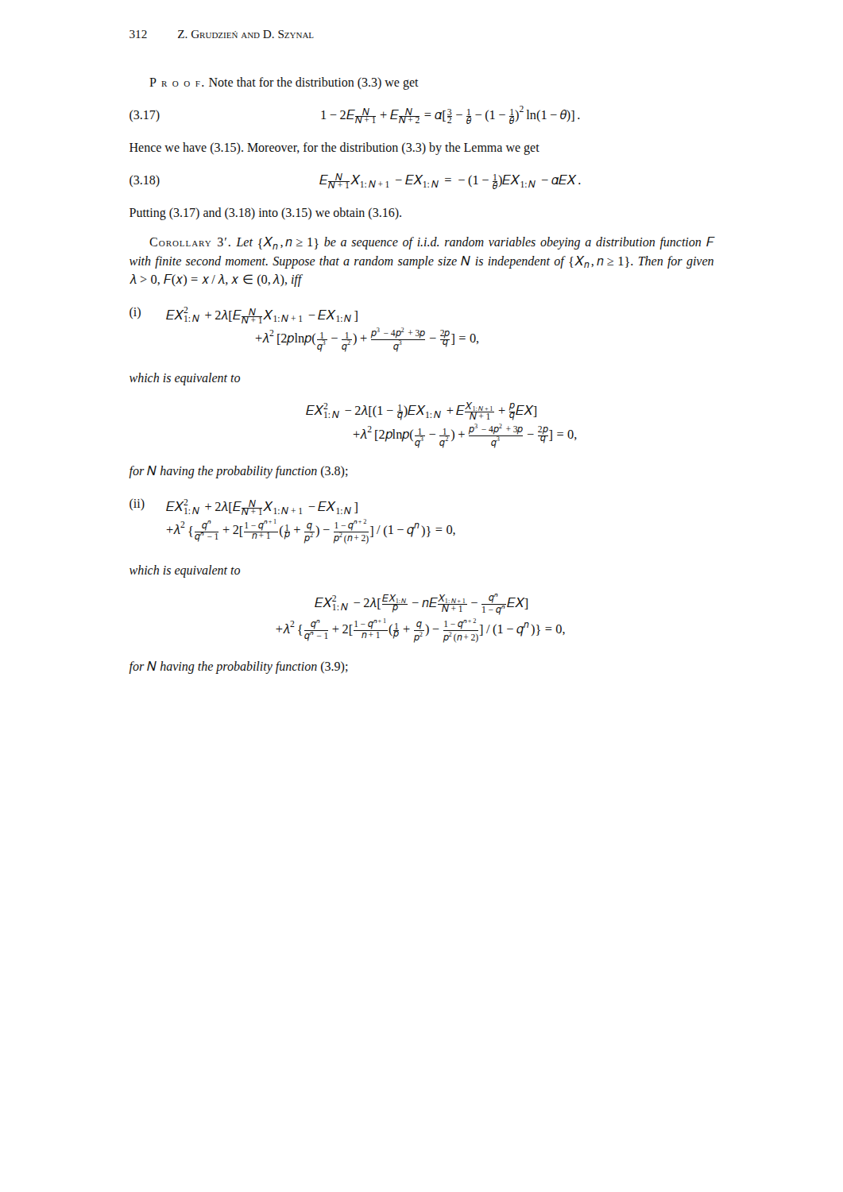312 Z. Grudzień and D. Szynal
P r o o f. Note that for the distribution (3.3) we get
(3.17)
1−2E NN+1 +E NN+2 =α [ 32 − 1θ − (1−1θ) 2 ln⁡(1−θ) ] .
Hence we have (3.15). Moreover, for the distribution (3.3) by the Lemma we get
(3.18)
E NN+1 X1:N+1 − EX1:N = − (1−1θ) EX1:N −αEX .
Putting (3.17) and (3.18) into (3.15) we obtain (3.16).
Corollary 3′. Let {Xn,n≥1} be a sequence of i.i.d. random variables obeying a distribution function F with finite second moment. Suppose that a random sample size N is independent of {Xn,n≥1}. Then for given λ>0, F(x)=x/λ, x∈(0,λ), iff
(i)
EX1:N2 +2λ [ E NN+1 X1:N+1 − EX1:N ] +λ2 [ 2pln⁡p ( 1q3 − 1q2 ) + p3−4p2+3p q3 − 2pq ] =0,
which is equivalent to
EX1:N2 −2λ [ (1−1q) EX1:N + E X1:N+1 N+1 + pq EX ] +λ2 [ 2pln⁡p ( 1q3 − 1q2 ) + p3−4p2+3p q3 − 2pq ] =0,
for N having the probability function (3.8);
(ii)
EX1:N2 +2λ [ E NN+1 X1:N+1 − EX1:N ] +λ2 { qnqn−1 +2 [ 1−qn+1n+1 ( 1p + qp2 ) − 1−qn+2p2(n+2) ] / (1−qn) } =0,
which is equivalent to
EX1:N2 −2λ [ EX1:N p −nE X1:N+1 N+1 − qn1−qn EX ] +λ2 { qnqn−1 +2 [ 1−qn+1n+1 ( 1p + qp2 ) − 1−qn+2p2(n+2) ] / (1−qn) } =0,
for N having the probability function (3.9);